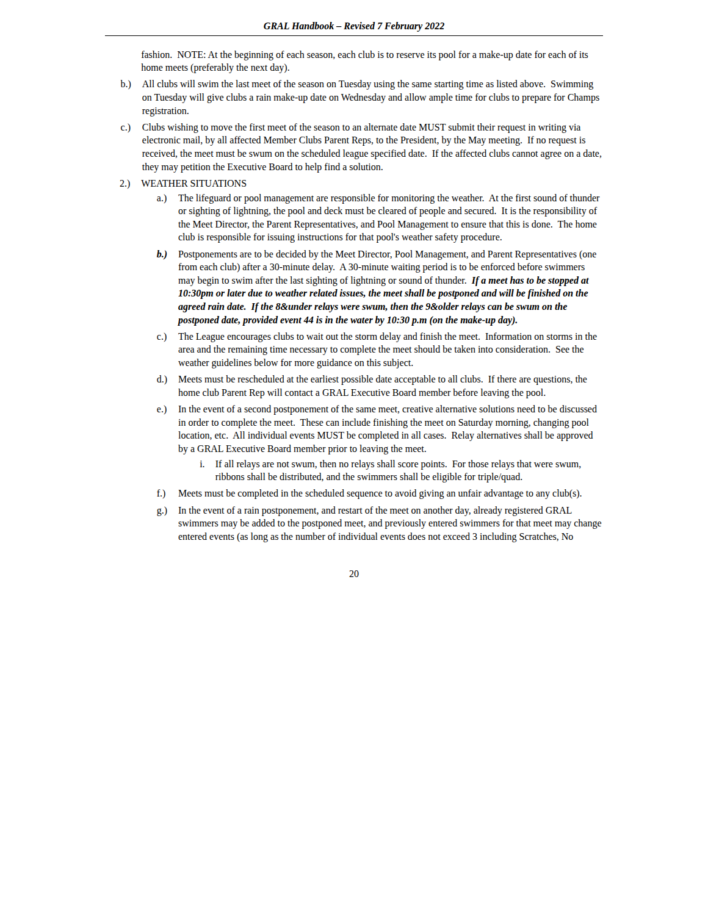GRAL Handbook – Revised 7 February 2022
fashion. NOTE: At the beginning of each season, each club is to reserve its pool for a make-up date for each of its home meets (preferably the next day).
b.) All clubs will swim the last meet of the season on Tuesday using the same starting time as listed above. Swimming on Tuesday will give clubs a rain make-up date on Wednesday and allow ample time for clubs to prepare for Champs registration.
c.) Clubs wishing to move the first meet of the season to an alternate date MUST submit their request in writing via electronic mail, by all affected Member Clubs Parent Reps, to the President, by the May meeting. If no request is received, the meet must be swum on the scheduled league specified date. If the affected clubs cannot agree on a date, they may petition the Executive Board to help find a solution.
2.) WEATHER SITUATIONS
a.) The lifeguard or pool management are responsible for monitoring the weather. At the first sound of thunder or sighting of lightning, the pool and deck must be cleared of people and secured. It is the responsibility of the Meet Director, the Parent Representatives, and Pool Management to ensure that this is done. The home club is responsible for issuing instructions for that pool's weather safety procedure.
b.) Postponements are to be decided by the Meet Director, Pool Management, and Parent Representatives (one from each club) after a 30-minute delay. A 30-minute waiting period is to be enforced before swimmers may begin to swim after the last sighting of lightning or sound of thunder. If a meet has to be stopped at 10:30pm or later due to weather related issues, the meet shall be postponed and will be finished on the agreed rain date. If the 8&under relays were swum, then the 9&older relays can be swum on the postponed date, provided event 44 is in the water by 10:30 p.m (on the make-up day).
c.) The League encourages clubs to wait out the storm delay and finish the meet. Information on storms in the area and the remaining time necessary to complete the meet should be taken into consideration. See the weather guidelines below for more guidance on this subject.
d.) Meets must be rescheduled at the earliest possible date acceptable to all clubs. If there are questions, the home club Parent Rep will contact a GRAL Executive Board member before leaving the pool.
e.) In the event of a second postponement of the same meet, creative alternative solutions need to be discussed in order to complete the meet. These can include finishing the meet on Saturday morning, changing pool location, etc. All individual events MUST be completed in all cases. Relay alternatives shall be approved by a GRAL Executive Board member prior to leaving the meet.
i. If all relays are not swum, then no relays shall score points. For those relays that were swum, ribbons shall be distributed, and the swimmers shall be eligible for triple/quad.
f.) Meets must be completed in the scheduled sequence to avoid giving an unfair advantage to any club(s).
g.) In the event of a rain postponement, and restart of the meet on another day, already registered GRAL swimmers may be added to the postponed meet, and previously entered swimmers for that meet may change entered events (as long as the number of individual events does not exceed 3 including Scratches, No
20